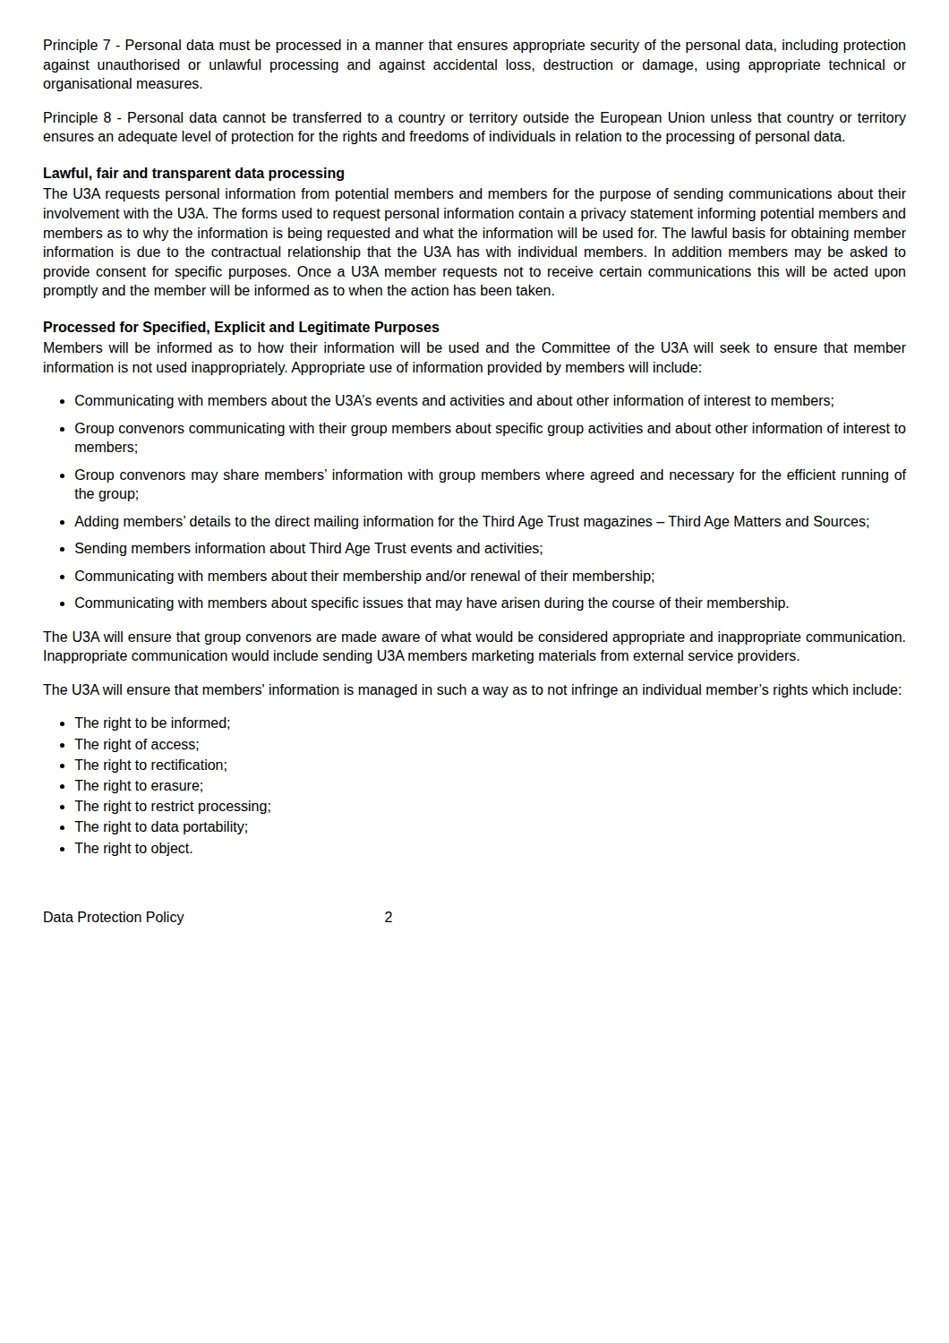Principle 7 - Personal data must be processed in a manner that ensures appropriate security of the personal data, including protection against unauthorised or unlawful processing and against accidental loss, destruction or damage, using appropriate technical or organisational measures.
Principle 8 - Personal data cannot be transferred to a country or territory outside the European Union unless that country or territory ensures an adequate level of protection for the rights and freedoms of individuals in relation to the processing of personal data.
Lawful, fair and transparent data processing
The U3A requests personal information from potential members and members for the purpose of sending communications about their involvement with the U3A. The forms used to request personal information contain a privacy statement informing potential members and members as to why the information is being requested and what the information will be used for. The lawful basis for obtaining member information is due to the contractual relationship that the U3A has with individual members. In addition members may be asked to provide consent for specific purposes. Once a U3A member requests not to receive certain communications this will be acted upon promptly and the member will be informed as to when the action has been taken.
Processed for Specified, Explicit and Legitimate Purposes
Members will be informed as to how their information will be used and the Committee of the U3A will seek to ensure that member information is not used inappropriately. Appropriate use of information provided by members will include:
Communicating with members about the U3A’s events and activities and about other information of interest to members;
Group convenors communicating with their group members about specific group activities and about other information of interest to members;
Group convenors may share members’ information with group members where agreed and necessary for the efficient running of the group;
Adding members’ details to the direct mailing information for the Third Age Trust magazines – Third Age Matters and Sources;
Sending members information about Third Age Trust events and activities;
Communicating with members about their membership and/or renewal of their membership;
Communicating with members about specific issues that may have arisen during the course of their membership.
The U3A will ensure that group convenors are made aware of what would be considered appropriate and inappropriate communication. Inappropriate communication would include sending U3A members marketing materials from external service providers.
The U3A will ensure that members' information is managed in such a way as to not infringe an individual member’s rights which include:
The right to be informed;
The right of access;
The right to rectification;
The right to erasure;
The right to restrict processing;
The right to data portability;
The right to object.
Data Protection Policy2